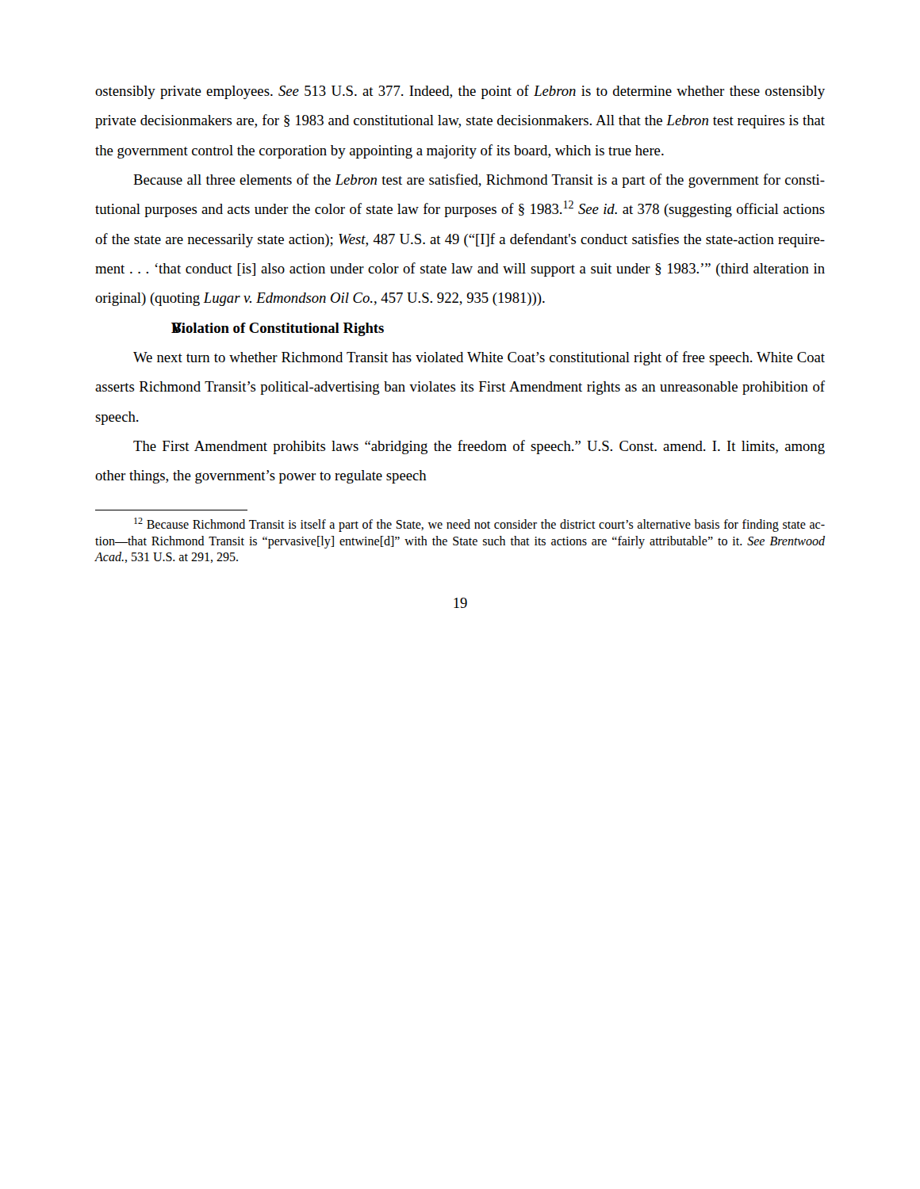ostensibly private employees. See 513 U.S. at 377. Indeed, the point of Lebron is to determine whether these ostensibly private decisionmakers are, for § 1983 and constitutional law, state decisionmakers. All that the Lebron test requires is that the government control the corporation by appointing a majority of its board, which is true here.
Because all three elements of the Lebron test are satisfied, Richmond Transit is a part of the government for constitutional purposes and acts under the color of state law for purposes of § 1983.12 See id. at 378 (suggesting official actions of the state are necessarily state action); West, 487 U.S. at 49 (“[I]f a defendant's conduct satisfies the state-action requirement . . . ‘that conduct [is] also action under color of state law and will support a suit under § 1983.’” (third alteration in original) (quoting Lugar v. Edmondson Oil Co., 457 U.S. 922, 935 (1981))).
B. Violation of Constitutional Rights
We next turn to whether Richmond Transit has violated White Coat’s constitutional right of free speech. White Coat asserts Richmond Transit’s political-advertising ban violates its First Amendment rights as an unreasonable prohibition of speech.
The First Amendment prohibits laws “abridging the freedom of speech.” U.S. Const. amend. I. It limits, among other things, the government’s power to regulate speech
12 Because Richmond Transit is itself a part of the State, we need not consider the district court’s alternative basis for finding state action—that Richmond Transit is “pervasive[ly] entwine[d]” with the State such that its actions are “fairly attributable” to it. See Brentwood Acad., 531 U.S. at 291, 295.
19